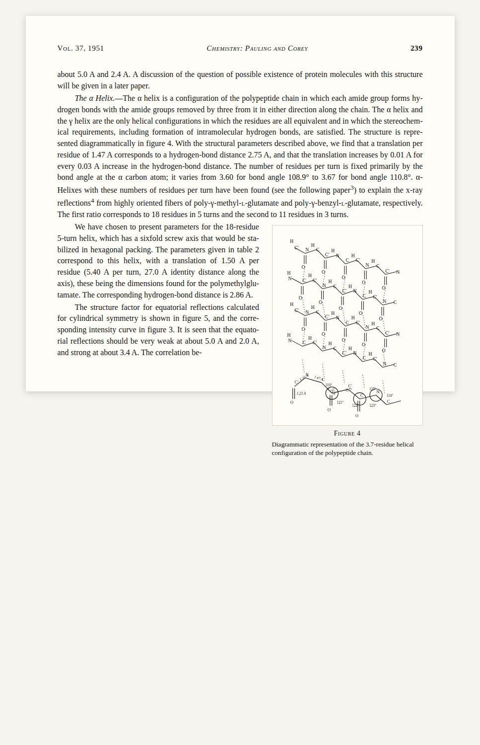Vol. 37, 1951 Chemistry: Pauling and Corey 239
about 5.0 A and 2.4 A. A discussion of the question of possible existence of protein molecules with this structure will be given in a later paper.
The α Helix.—The α helix is a configuration of the polypeptide chain in which each amide group forms hydrogen bonds with the amide groups removed by three from it in either direction along the chain. The α helix and the γ helix are the only helical configurations in which the residues are all equivalent and in which the stereochemical requirements, including formation of intramolecular hydrogen bonds, are satisfied. The structure is represented diagrammatically in figure 4. With the structural parameters described above, we find that a translation per residue of 1.47 A corresponds to a hydrogen-bond distance 2.75 A, and that the translation increases by 0.01 A for every 0.03 A increase in the hydrogen-bond distance. The number of residues per turn is fixed primarily by the bond angle at the α carbon atom; it varies from 3.60 for bond angle 108.9° to 3.67 for bond angle 110.8°. α-Helixes with these numbers of residues per turn have been found (see the following paper3) to explain the x-ray reflections4 from highly oriented fibers of poly-γ-methyl-l-glutamate and poly-γ-benzyl-l-glutamate, respectively. The first ratio corresponds to 18 residues in 5 turns and the second to 11 residues in 3 turns.
H H H H H H H H H H H H H H H H H H H H C′ N C C′ N C C′ N C C′ N N C C′ N C C′ N C C′ N C C′ N C C′ N C C′ N C C′ N N C C′ N C C′ N C C′ N C O O O O O O O O O O O O O O O C′ N C C C′ C N C O O O 1.32 A 1.47 A 1.23 A 1.53 A 110° 117° 125° 114° 121° 122° 123°
Figure 4 Diagrammatic representation of the 3.7-residue helical configuration of the polypeptide chain.
We have chosen to present parameters for the 18-residue 5-turn helix, which has a sixfold screw axis that would be stabilized in hexagonal packing. The parameters given in table 2 correspond to this helix, with a translation of 1.50 A per residue (5.40 A per turn, 27.0 A identity distance along the axis), these being the dimensions found for the polymethylglutamate. The corresponding hydrogen-bond distance is 2.86 A.
The structure factor for equatorial reflections calculated for cylindrical symmetry is shown in figure 5, and the corresponding intensity curve in figure 3. It is seen that the equatorial reflections should be very weak at about 5.0 A and 2.0 A, and strong at about 3.4 A. The correlation be-